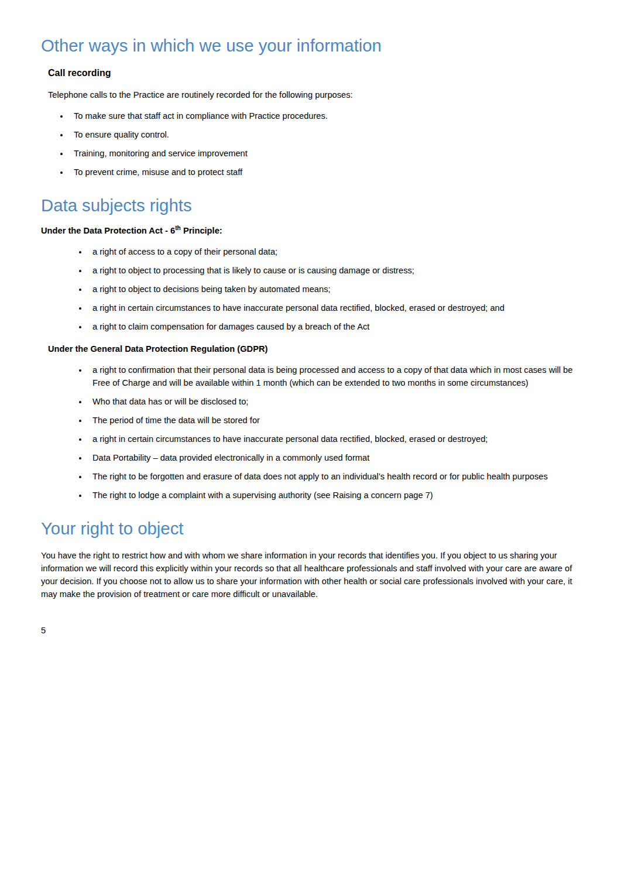Other ways in which we use your information
Call recording
Telephone calls to the Practice are routinely recorded for the following purposes:
To make sure that staff act in compliance with Practice procedures.
To ensure quality control.
Training, monitoring and service improvement
To prevent crime, misuse and to protect staff
Data subjects rights
Under the Data Protection Act - 6th Principle:
a right of access to a copy of their personal data;
a right to object to processing that is likely to cause or is causing damage or distress;
a right to object to decisions being taken by automated means;
a right in certain circumstances to have inaccurate personal data rectified, blocked, erased or destroyed; and
a right to claim compensation for damages caused by a breach of the Act
Under the General Data Protection Regulation (GDPR)
a right to confirmation that their personal data is being processed and access to a copy of that data which in most cases will be Free of Charge and will be available within 1 month (which can be extended to two months in some circumstances)
Who that data has or will be disclosed to;
The period of time the data will be stored for
a right in certain circumstances to have inaccurate personal data rectified, blocked, erased or destroyed;
Data Portability – data provided electronically in a commonly used format
The right to be forgotten and erasure of data does not apply to an individual’s health record or for public health purposes
The right to lodge a complaint with a supervising authority (see Raising a concern page 7)
Your right to object
You have the right to restrict how and with whom we share information in your records that identifies you. If you object to us sharing your information we will record this explicitly within your records so that all healthcare professionals and staff involved with your care are aware of your decision. If you choose not to allow us to share your information with other health or social care professionals involved with your care, it may make the provision of treatment or care more difficult or unavailable.
5